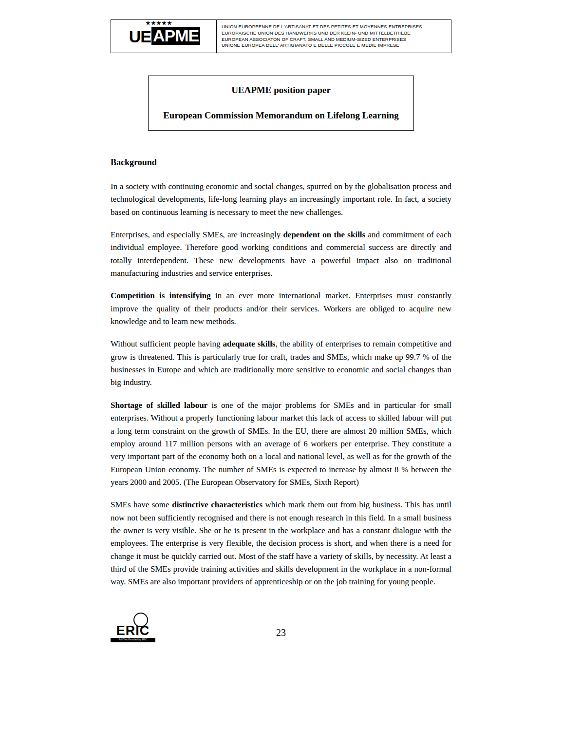★★★★★UE APME
UNION EUROPEENNE DE L'ARTISANAT ET DES PETITES ET MOYENNES ENTREPRISES
EUROPÄISCHE UNION DES HANDWERKS UND DER KLEIN- UND MITTELBETRIEBE
EUROPEAN ASSOCIATON OF CRAFT, SMALL AND MEDIUM-SIZED ENTERPRISES
UNIONE EUROPEA DELL' ARTIGIANATO E DELLE PICCOLE E MEDIE IMPRESE
UEAPME position paper
European Commission Memorandum on Lifelong Learning
Background
In a society with continuing economic and social changes, spurred on by the globalisation process and technological developments, life-long learning plays an increasingly important role. In fact, a society based on continuous learning is necessary to meet the new challenges.
Enterprises, and especially SMEs, are increasingly dependent on the skills and commitment of each individual employee. Therefore good working conditions and commercial success are directly and totally interdependent. These new developments have a powerful impact also on traditional manufacturing industries and service enterprises.
Competition is intensifying in an ever more international market. Enterprises must constantly improve the quality of their products and/or their services. Workers are obliged to acquire new knowledge and to learn new methods.
Without sufficient people having adequate skills, the ability of enterprises to remain competitive and grow is threatened. This is particularly true for craft, trades and SMEs, which make up 99.7 % of the businesses in Europe and which are traditionally more sensitive to economic and social changes than big industry.
Shortage of skilled labour is one of the major problems for SMEs and in particular for small enterprises. Without a properly functioning labour market this lack of access to skilled labour will put a long term constraint on the growth of SMEs. In the EU, there are almost 20 million SMEs, which employ around 117 million persons with an average of 6 workers per enterprise. They constitute a very important part of the economy both on a local and national level, as well as for the growth of the European Union economy. The number of SMEs is expected to increase by almost 8 % between the years 2000 and 2005. (The European Observatory for SMEs, Sixth Report)
SMEs have some distinctive characteristics which mark them out from big business. This has until now not been sufficiently recognised and there is not enough research in this field. In a small business the owner is very visible. She or he is present in the workplace and has a constant dialogue with the employees. The enterprise is very flexible, the decision process is short, and when there is a need for change it must be quickly carried out. Most of the staff have a variety of skills, by necessity. At least a third of the SMEs provide training activities and skills development in the workplace in a non-formal way. SMEs are also important providers of apprenticeship or on the job training for young people.
ERIC
Full Text Provided by ERIC
23